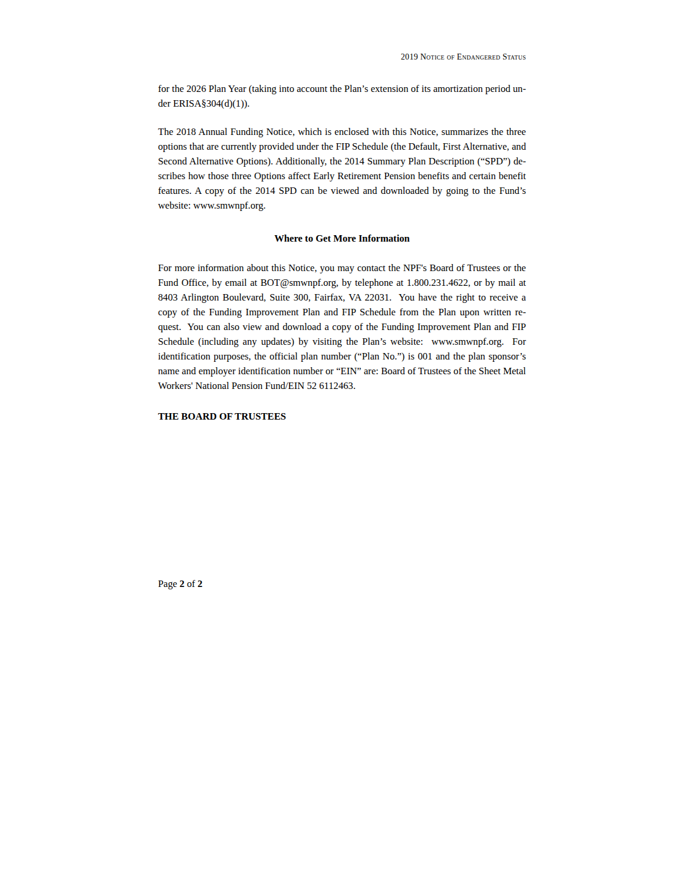2019 Notice of Endangered Status
for the 2026 Plan Year (taking into account the Plan’s extension of its amortization period under ERISA§304(d)(1)).
The 2018 Annual Funding Notice, which is enclosed with this Notice, summarizes the three options that are currently provided under the FIP Schedule (the Default, First Alternative, and Second Alternative Options). Additionally, the 2014 Summary Plan Description (“SPD”) describes how those three Options affect Early Retirement Pension benefits and certain benefit features. A copy of the 2014 SPD can be viewed and downloaded by going to the Fund’s website: www.smwnpf.org.
Where to Get More Information
For more information about this Notice, you may contact the NPF's Board of Trustees or the Fund Office, by email at BOT@smwnpf.org, by telephone at 1.800.231.4622, or by mail at 8403 Arlington Boulevard, Suite 300, Fairfax, VA 22031. You have the right to receive a copy of the Funding Improvement Plan and FIP Schedule from the Plan upon written request. You can also view and download a copy of the Funding Improvement Plan and FIP Schedule (including any updates) by visiting the Plan’s website: www.smwnpf.org. For identification purposes, the official plan number (“Plan No.”) is 001 and the plan sponsor’s name and employer identification number or “EIN” are: Board of Trustees of the Sheet Metal Workers' National Pension Fund/EIN 52 6112463.
THE BOARD OF TRUSTEES
Page 2 of 2